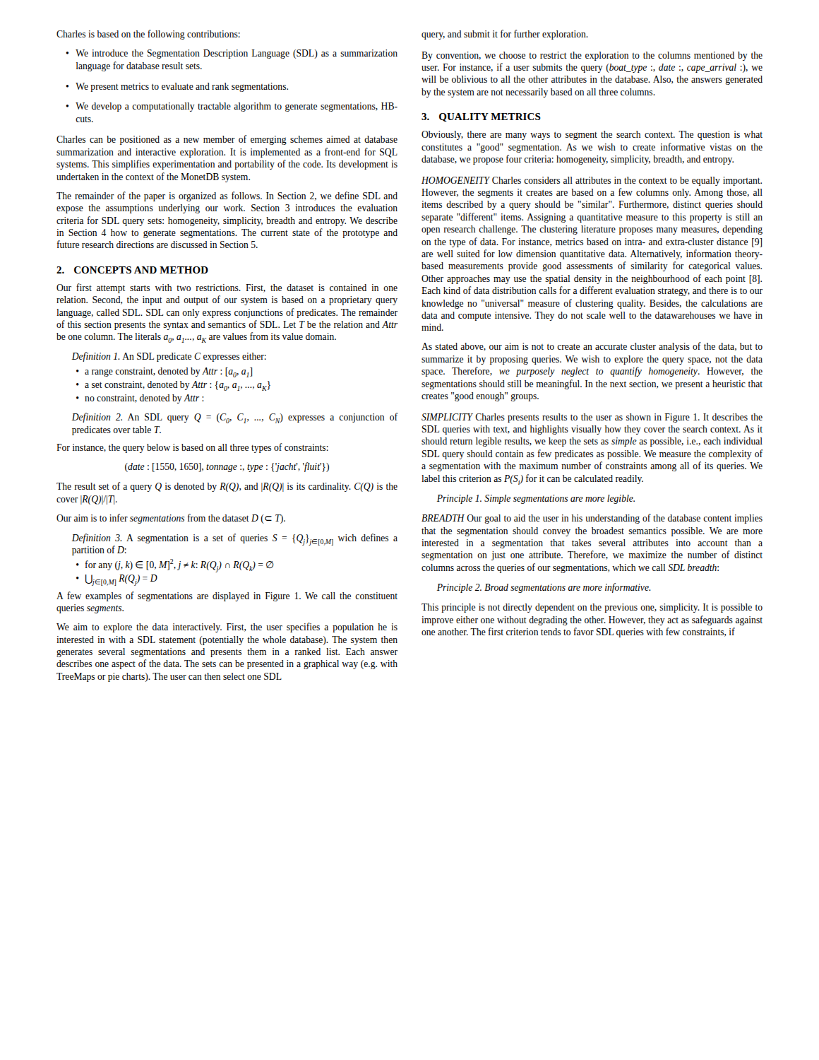Charles is based on the following contributions:
We introduce the Segmentation Description Language (SDL) as a summarization language for database result sets.
We present metrics to evaluate and rank segmentations.
We develop a computationally tractable algorithm to generate segmentations, HB-cuts.
Charles can be positioned as a new member of emerging schemes aimed at database summarization and interactive exploration. It is implemented as a front-end for SQL systems. This simplifies experimentation and portability of the code. Its development is undertaken in the context of the MonetDB system.
The remainder of the paper is organized as follows. In Section 2, we define SDL and expose the assumptions underlying our work. Section 3 introduces the evaluation criteria for SDL query sets: homogeneity, simplicity, breadth and entropy. We describe in Section 4 how to generate segmentations. The current state of the prototype and future research directions are discussed in Section 5.
2. CONCEPTS AND METHOD
Our first attempt starts with two restrictions. First, the dataset is contained in one relation. Second, the input and output of our system is based on a proprietary query language, called SDL. SDL can only express conjunctions of predicates. The remainder of this section presents the syntax and semantics of SDL. Let T be the relation and Attr be one column. The literals a0, a1..., aK are values from its value domain.
Definition 1. An SDL predicate C expresses either:
a range constraint, denoted by Attr : [a0, a1]
a set constraint, denoted by Attr : {a0, a1, ..., aK}
no constraint, denoted by Attr :
Definition 2. An SDL query Q = (C0, C1, ..., CN) expresses a conjunction of predicates over table T.
For instance, the query below is based on all three types of constraints:
(date : [1550, 1650], tonnage :, type : {'jacht', 'fluit'})
The result set of a query Q is denoted by R(Q), and |R(Q)| is its cardinality. C(Q) is the cover |R(Q)|/|T|.
Our aim is to infer segmentations from the dataset D (⊂ T).
Definition 3. A segmentation is a set of queries S = {Qj}j∈[0,M] wich defines a partition of D:
for any (j, k) ∈ [0, M]2, j ≠ k: R(Qj) ∩ R(Qk) = ∅
⋃j∈[0,M] R(Qj) = D
A few examples of segmentations are displayed in Figure 1. We call the constituent queries segments.
We aim to explore the data interactively. First, the user specifies a population he is interested in with a SDL statement (potentially the whole database). The system then generates several segmentations and presents them in a ranked list. Each answer describes one aspect of the data. The sets can be presented in a graphical way (e.g. with TreeMaps or pie charts). The user can then select one SDL
query, and submit it for further exploration.
By convention, we choose to restrict the exploration to the columns mentioned by the user. For instance, if a user submits the query (boat_type :, date :, cape_arrival :), we will be oblivious to all the other attributes in the database. Also, the answers generated by the system are not necessarily based on all three columns.
3. QUALITY METRICS
Obviously, there are many ways to segment the search context. The question is what constitutes a "good" segmentation. As we wish to create informative vistas on the database, we propose four criteria: homogeneity, simplicity, breadth, and entropy.
HOMOGENEITY Charles considers all attributes in the context to be equally important. However, the segments it creates are based on a few columns only. Among those, all items described by a query should be "similar". Furthermore, distinct queries should separate "different" items. Assigning a quantitative measure to this property is still an open research challenge. The clustering literature proposes many measures, depending on the type of data. For instance, metrics based on intra- and extra-cluster distance [9] are well suited for low dimension quantitative data. Alternatively, information theory-based measurements provide good assessments of similarity for categorical values. Other approaches may use the spatial density in the neighbourhood of each point [8]. Each kind of data distribution calls for a different evaluation strategy, and there is to our knowledge no "universal" measure of clustering quality. Besides, the calculations are data and compute intensive. They do not scale well to the datawarehouses we have in mind.
As stated above, our aim is not to create an accurate cluster analysis of the data, but to summarize it by proposing queries. We wish to explore the query space, not the data space. Therefore, we purposely neglect to quantify homogeneity. However, the segmentations should still be meaningful. In the next section, we present a heuristic that creates "good enough" groups.
SIMPLICITY Charles presents results to the user as shown in Figure 1. It describes the SDL queries with text, and highlights visually how they cover the search context. As it should return legible results, we keep the sets as simple as possible, i.e., each individual SDL query should contain as few predicates as possible. We measure the complexity of a segmentation with the maximum number of constraints among all of its queries. We label this criterion as P(Si) for it can be calculated readily.
Principle 1. Simple segmentations are more legible.
BREADTH Our goal to aid the user in his understanding of the database content implies that the segmentation should convey the broadest semantics possible. We are more interested in a segmentation that takes several attributes into account than a segmentation on just one attribute. Therefore, we maximize the number of distinct columns across the queries of our segmentations, which we call SDL breadth:
Principle 2. Broad segmentations are more informative.
This principle is not directly dependent on the previous one, simplicity. It is possible to improve either one without degrading the other. However, they act as safeguards against one another. The first criterion tends to favor SDL queries with few constraints, if